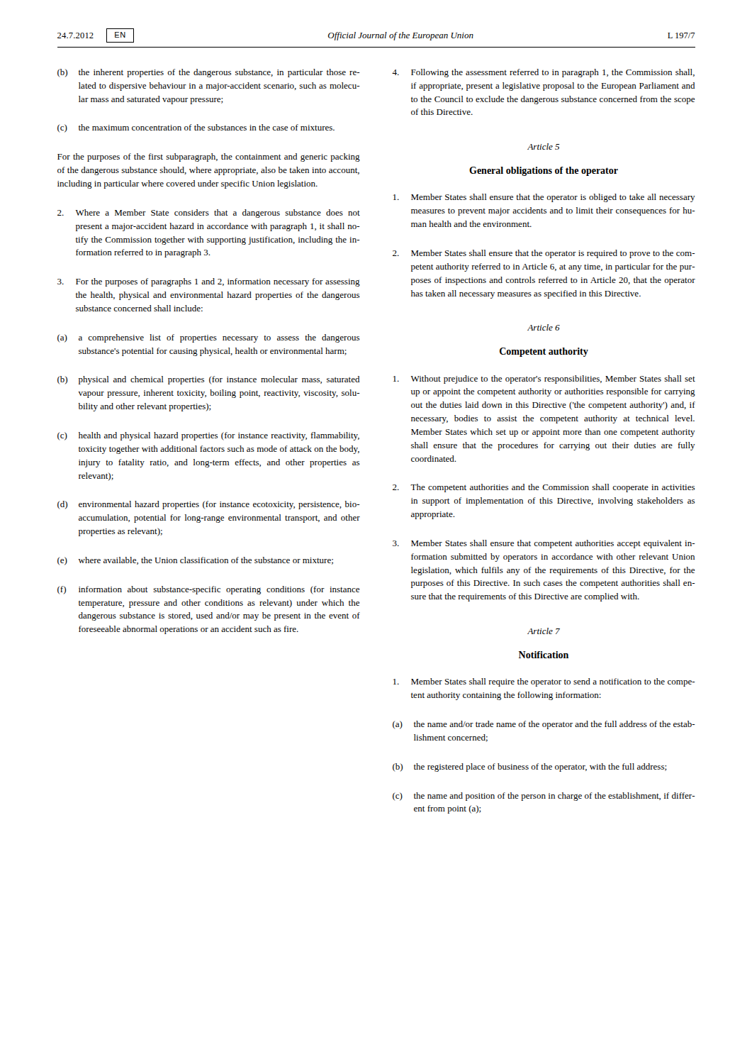24.7.2012 EN
Official Journal of the European Union
L 197/7
(b)
the inherent properties of the dangerous substance, in particular those related to dispersive behaviour in a major-accident scenario, such as molecular mass and saturated vapour pressure;
(c)
the maximum concentration of the substances in the case of mixtures.
For the purposes of the first subparagraph, the containment and generic packing of the dangerous substance should, where appropriate, also be taken into account, including in particular where covered under specific Union legislation.
2.
Where a Member State considers that a dangerous substance does not present a major-accident hazard in accordance with paragraph 1, it shall notify the Commission together with supporting justification, including the information referred to in paragraph 3.
3.
For the purposes of paragraphs 1 and 2, information necessary for assessing the health, physical and environmental hazard properties of the dangerous substance concerned shall include:
(a)
a comprehensive list of properties necessary to assess the dangerous substance's potential for causing physical, health or environmental harm;
(b)
physical and chemical properties (for instance molecular mass, saturated vapour pressure, inherent toxicity, boiling point, reactivity, viscosity, solubility and other relevant properties);
(c)
health and physical hazard properties (for instance reactivity, flammability, toxicity together with additional factors such as mode of attack on the body, injury to fatality ratio, and long-term effects, and other properties as relevant);
(d)
environmental hazard properties (for instance ecotoxicity, persistence, bio-accumulation, potential for long-range environmental transport, and other properties as relevant);
(e)
where available, the Union classification of the substance or mixture;
(f)
information about substance-specific operating conditions (for instance temperature, pressure and other conditions as relevant) under which the dangerous substance is stored, used and/or may be present in the event of foreseeable abnormal operations or an accident such as fire.
4.
Following the assessment referred to in paragraph 1, the Commission shall, if appropriate, present a legislative proposal to the European Parliament and to the Council to exclude the dangerous substance concerned from the scope of this Directive.
Article 5
General obligations of the operator
1.
Member States shall ensure that the operator is obliged to take all necessary measures to prevent major accidents and to limit their consequences for human health and the environment.
2.
Member States shall ensure that the operator is required to prove to the competent authority referred to in Article 6, at any time, in particular for the purposes of inspections and controls referred to in Article 20, that the operator has taken all necessary measures as specified in this Directive.
Article 6
Competent authority
1.
Without prejudice to the operator's responsibilities, Member States shall set up or appoint the competent authority or authorities responsible for carrying out the duties laid down in this Directive ('the competent authority') and, if necessary, bodies to assist the competent authority at technical level. Member States which set up or appoint more than one competent authority shall ensure that the procedures for carrying out their duties are fully coordinated.
2.
The competent authorities and the Commission shall cooperate in activities in support of implementation of this Directive, involving stakeholders as appropriate.
3.
Member States shall ensure that competent authorities accept equivalent information submitted by operators in accordance with other relevant Union legislation, which fulfils any of the requirements of this Directive, for the purposes of this Directive. In such cases the competent authorities shall ensure that the requirements of this Directive are complied with.
Article 7
Notification
1.
Member States shall require the operator to send a notification to the competent authority containing the following information:
(a)
the name and/or trade name of the operator and the full address of the establishment concerned;
(b)
the registered place of business of the operator, with the full address;
(c)
the name and position of the person in charge of the establishment, if different from point (a);